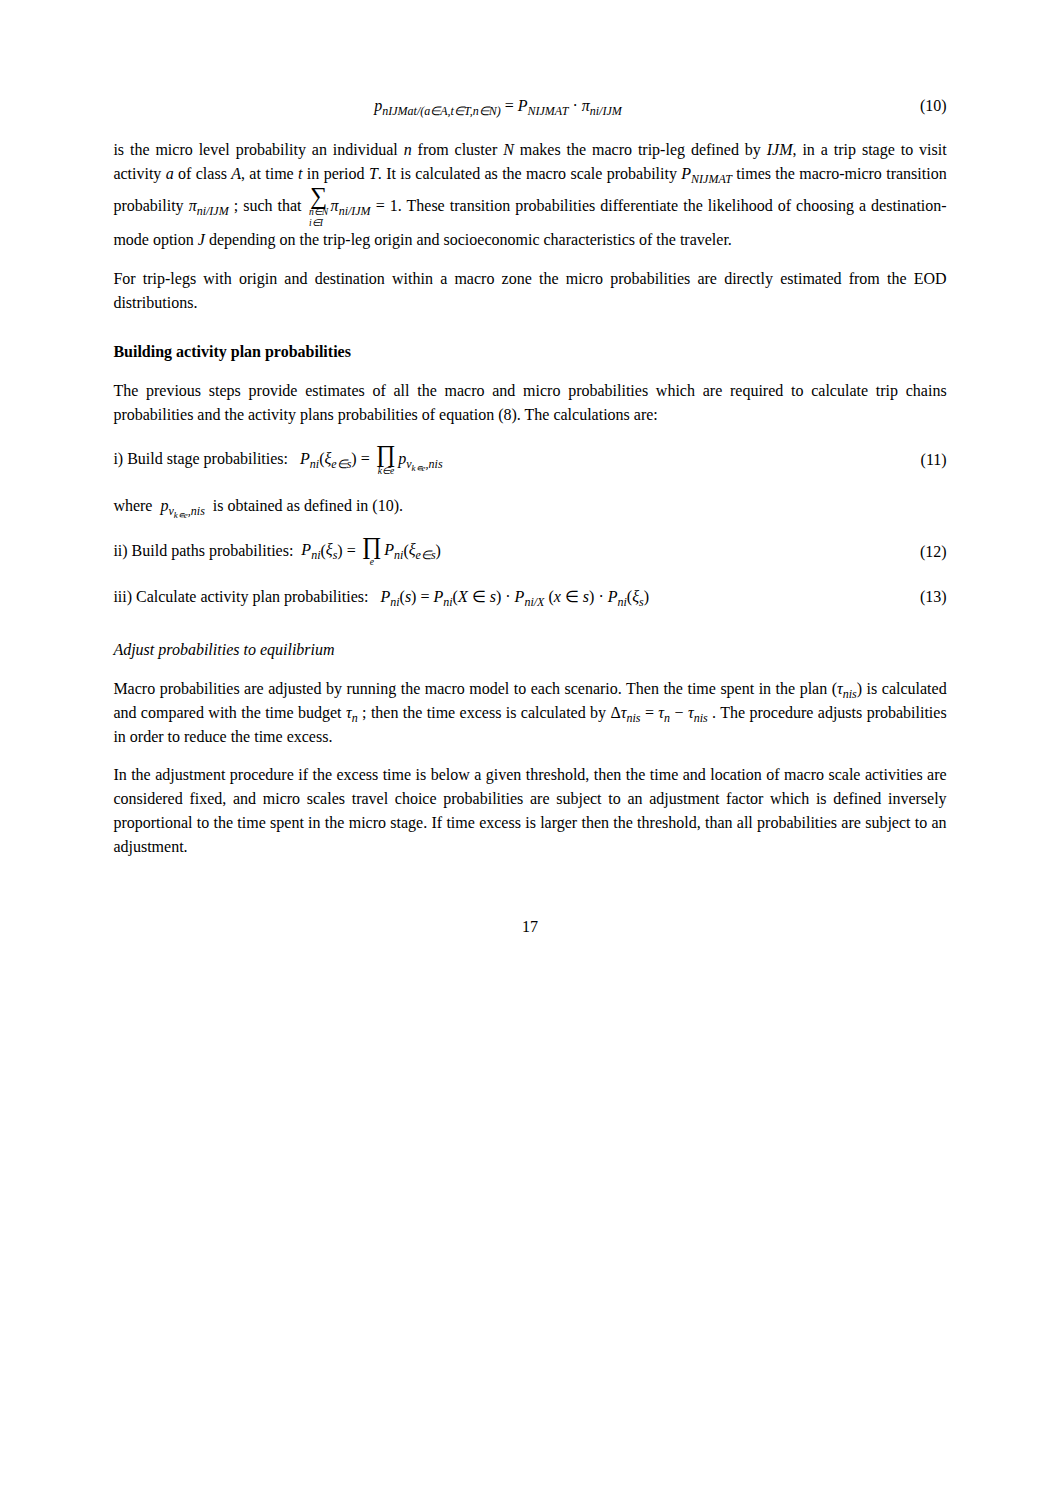pnIJMat/(a∈A,t∈T,n∈N) = PNIJMAT · πni/IJM
(10)
is the micro level probability an individual n from cluster N makes the macro trip-leg defined by IJM, in a trip stage to visit activity a of class A, at time t in period T. It is calculated as the macro scale probability PNIJMAT times the macro-micro transition probability πni/IJM ; such that ∑n∈N
i∈I πni/IJM = 1. These transition probabilities differentiate the likelihood of choosing a destination-mode option J depending on the trip-leg origin and socioeconomic characteristics of the traveler.
For trip-legs with origin and destination within a macro zone the micro probabilities are directly estimated from the EOD distributions.
Building activity plan probabilities
The previous steps provide estimates of all the macro and micro probabilities which are required to calculate trip chains probabilities and the activity plans probabilities of equation (8). The calculations are:
i) Build stage probabilities: Pni(ξe∈s) = ∏k∈e pvk∊e,nis
(11)
where pvk∊e,nis is obtained as defined in (10).
ii) Build paths probabilities: Pni(ξs) = ∏e Pni(ξe∈s)
(12)
iii) Calculate activity plan probabilities: Pni(s) = Pni(X ∈ s) · Pni/X (x ∈ s) · Pni(ξs)
(13)
Adjust probabilities to equilibrium
Macro probabilities are adjusted by running the macro model to each scenario. Then the time spent in the plan (τnis) is calculated and compared with the time budget τn ; then the time excess is calculated by Δτnis = τn − τnis . The procedure adjusts probabilities in order to reduce the time excess.
In the adjustment procedure if the excess time is below a given threshold, then the time and location of macro scale activities are considered fixed, and micro scales travel choice probabilities are subject to an adjustment factor which is defined inversely proportional to the time spent in the micro stage. If time excess is larger then the threshold, than all probabilities are subject to an adjustment.
17